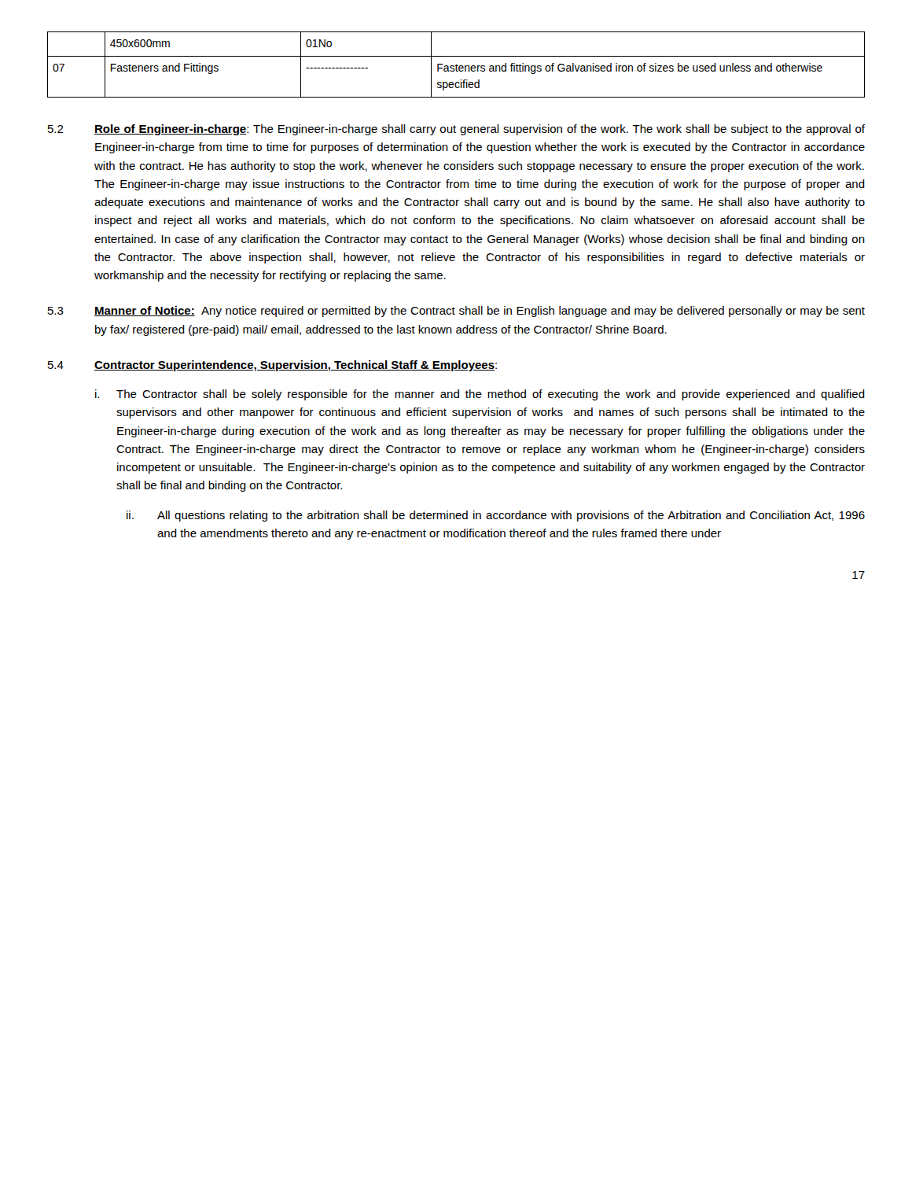| | 450x600mm | 01No | |
| 07 | Fasteners and Fittings | ----------------- | Fasteners and fittings of Galvanised iron of sizes be used unless and otherwise specified |
5.2
Role of Engineer-in-charge: The Engineer-in-charge shall carry out general supervision of the work. The work shall be subject to the approval of Engineer-in-charge from time to time for purposes of determination of the question whether the work is executed by the Contractor in accordance with the contract. He has authority to stop the work, whenever he considers such stoppage necessary to ensure the proper execution of the work. The Engineer-in-charge may issue instructions to the Contractor from time to time during the execution of work for the purpose of proper and adequate executions and maintenance of works and the Contractor shall carry out and is bound by the same. He shall also have authority to inspect and reject all works and materials, which do not conform to the specifications. No claim whatsoever on aforesaid account shall be entertained. In case of any clarification the Contractor may contact to the General Manager (Works) whose decision shall be final and binding on the Contractor. The above inspection shall, however, not relieve the Contractor of his responsibilities in regard to defective materials or workmanship and the necessity for rectifying or replacing the same.
5.3
Manner of Notice: Any notice required or permitted by the Contract shall be in English language and may be delivered personally or may be sent by fax/ registered (pre-paid) mail/ email, addressed to the last known address of the Contractor/ Shrine Board.
5.4
Contractor Superintendence, Supervision, Technical Staff & Employees:
i.
The Contractor shall be solely responsible for the manner and the method of executing the work and provide experienced and qualified supervisors and other manpower for continuous and efficient supervision of works and names of such persons shall be intimated to the Engineer-in-charge during execution of the work and as long thereafter as may be necessary for proper fulfilling the obligations under the Contract. The Engineer-in-charge may direct the Contractor to remove or replace any workman whom he (Engineer-in-charge) considers incompetent or unsuitable. The Engineer-in-charge's opinion as to the competence and suitability of any workmen engaged by the Contractor shall be final and binding on the Contractor.
ii.
All questions relating to the arbitration shall be determined in accordance with provisions of the Arbitration and Conciliation Act, 1996 and the amendments thereto and any re-enactment or modification thereof and the rules framed there under
17